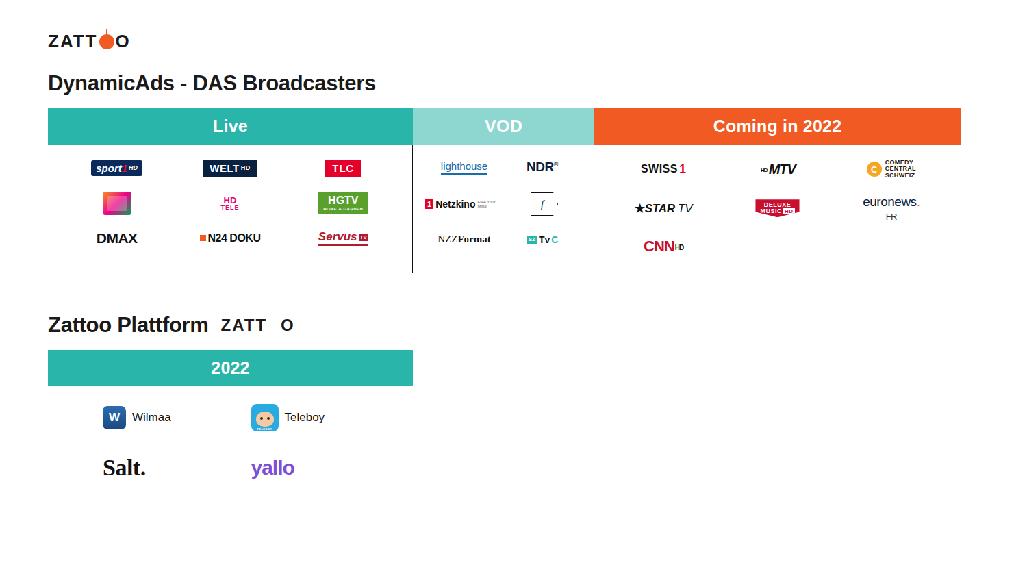ZATT O
DynamicAds - DAS Broadcasters
Live
VOD
Coming in 2022
sport1 HD
WELTHD
TLC
HDTELE
HGTVHOME & GARDEN
DMAX
N24 DOKU
ServusTV
lighthouse
NDR®
1 NetzkinoFree Your Mind
f
NZZFormat
SZ Tv C
SWISS1
HDMTV
CCOMEDY
CENTRAL
SCHWEIZ
★STAR TV
DELUXE
MUSICHD
euronews. FR
CNNHD
Zattoo Plattform ZATT O
2022
WWilmaa
TELEBOY Teleboy
Salt.
yallo